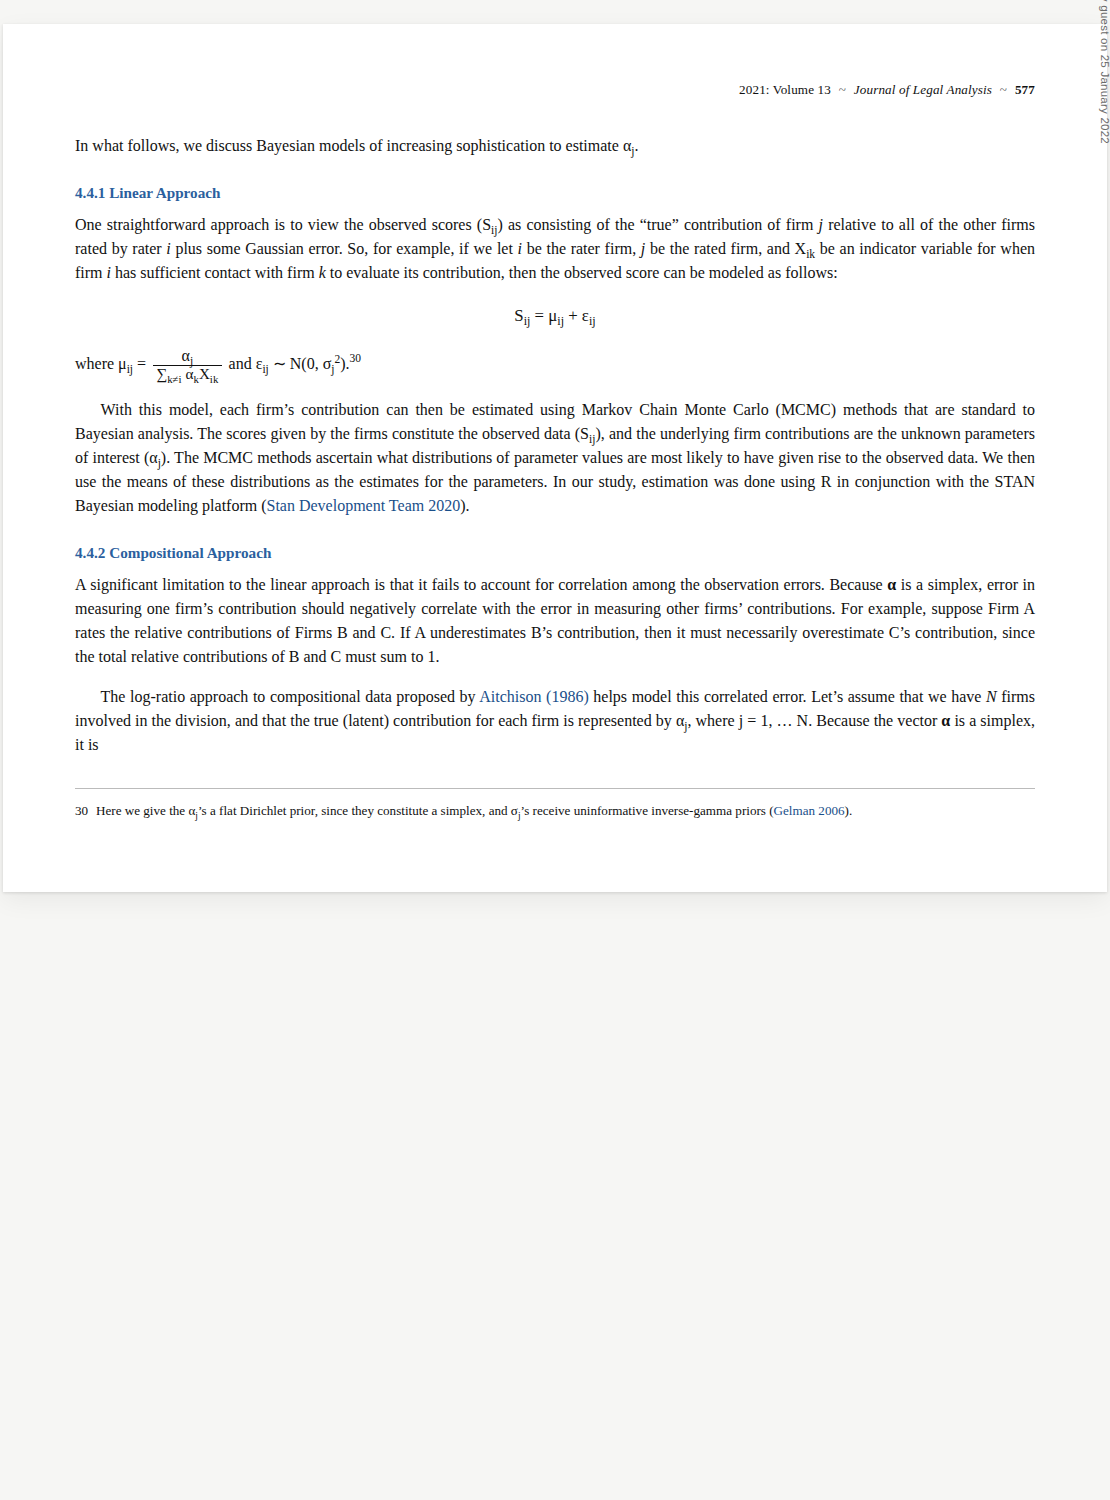Downloaded from https://academic.oup.com/jla/article/13/1/558/6446264 by guest on 25 January 2022
2021: Volume 13 ~ Journal of Legal Analysis ~ 577
In what follows, we discuss Bayesian models of increasing sophistication to estimate αj.
4.4.1 Linear Approach
One straightforward approach is to view the observed scores (Sij) as consisting of the “true” contribution of firm j relative to all of the other firms rated by rater i plus some Gaussian error. So, for example, if we let i be the rater firm, j be the rated firm, and Xik be an indicator variable for when firm i has sufficient contact with firm k to evaluate its contribution, then the observed score can be modeled as follows:
Sij = μij + εij
where μij = αj∑k≠i αkXik and εij ∼ N(0, σj2).30
With this model, each firm’s contribution can then be estimated using Markov Chain Monte Carlo (MCMC) methods that are standard to Bayesian analysis. The scores given by the firms constitute the observed data (Sij), and the underlying firm contributions are the unknown parameters of interest (αj). The MCMC methods ascertain what distributions of parameter values are most likely to have given rise to the observed data. We then use the means of these distributions as the estimates for the parameters. In our study, estimation was done using R in conjunction with the STAN Bayesian modeling platform (Stan Development Team 2020).
4.4.2 Compositional Approach
A significant limitation to the linear approach is that it fails to account for correlation among the observation errors. Because α is a simplex, error in measuring one firm’s contribution should negatively correlate with the error in measuring other firms’ contributions. For example, suppose Firm A rates the relative contributions of Firms B and C. If A underestimates B’s contribution, then it must necessarily overestimate C’s contribution, since the total relative contributions of B and C must sum to 1.
The log-ratio approach to compositional data proposed by Aitchison (1986) helps model this correlated error. Let’s assume that we have N firms involved in the division, and that the true (latent) contribution for each firm is represented by αj, where j = 1, … N. Because the vector α is a simplex, it is
30 Here we give the αj’s a flat Dirichlet prior, since they constitute a simplex, and σj’s receive uninformative inverse-gamma priors (Gelman 2006).